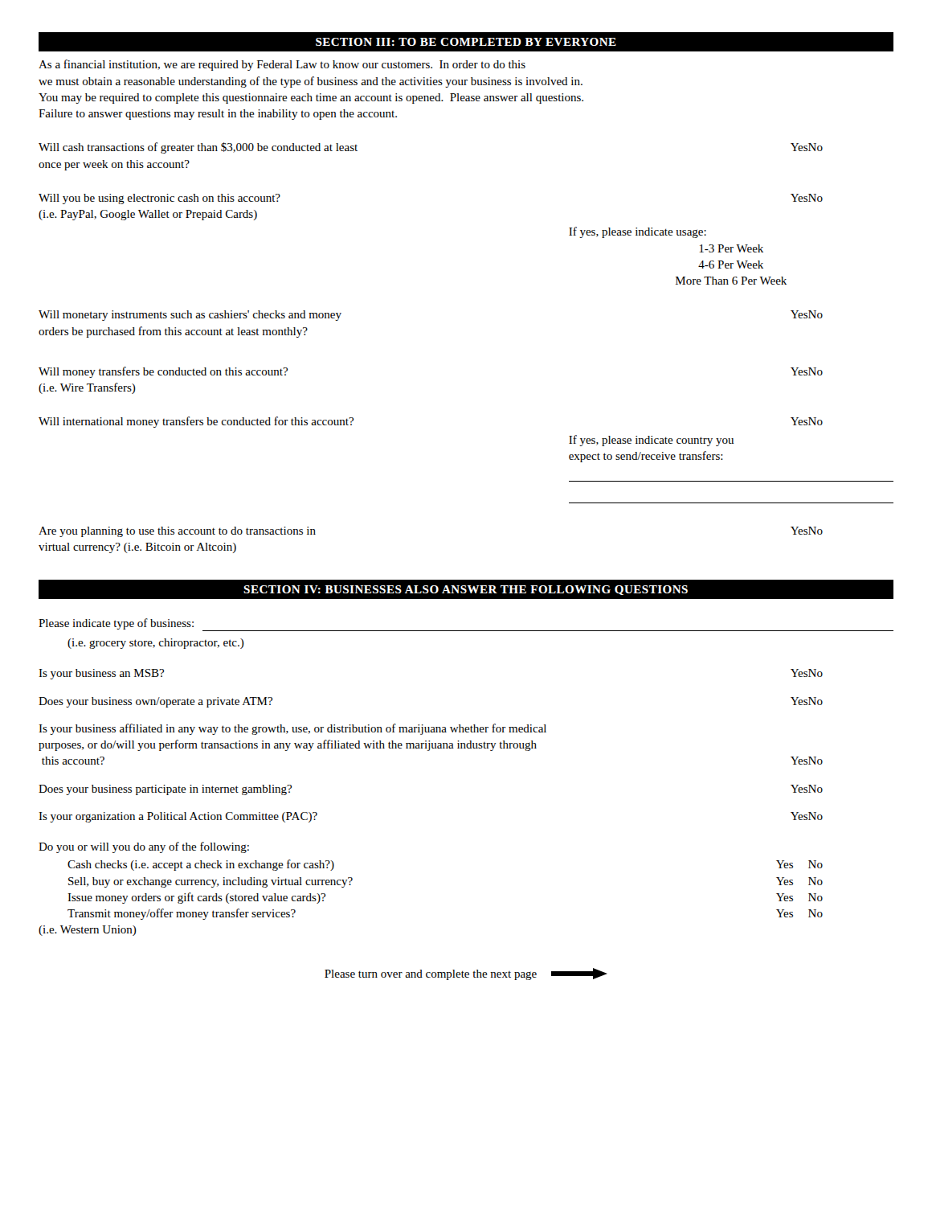SECTION III: TO BE COMPLETED BY EVERYONE
As a financial institution, we are required by Federal Law to know our customers. In order to do this
we must obtain a reasonable understanding of the type of business and the activities your business is involved in.
You may be required to complete this questionnaire each time an account is opened. Please answer all questions.
Failure to answer questions may result in the inability to open the account.
| Will cash transactions of greater than $3,000 be conducted at least once per week on this account? | | Yes | No |
| Will you be using electronic cash on this account? (i.e. PayPal, Google Wallet or Prepaid Cards) | | Yes | No |
| | If yes, please indicate usage: 1-3 Per Week 4-6 Per Week More Than 6 Per Week |
| Will monetary instruments such as cashiers' checks and money orders be purchased from this account at least monthly? | | Yes | No |
| Will money transfers be conducted on this account? (i.e. Wire Transfers) | | Yes | No |
| Will international money transfers be conducted for this account? | | Yes | No |
| | If yes, please indicate country you expect to send/receive transfers: |
| Are you planning to use this account to do transactions in virtual currency? (i.e. Bitcoin or Altcoin) | | Yes | No |
SECTION IV: BUSINESSES ALSO ANSWER THE FOLLOWING QUESTIONS
Please indicate type of business:
(i.e. grocery store, chiropractor, etc.)
| Is your business an MSB? | | Yes | No |
| Does your business own/operate a private ATM? | | Yes | No |
| Is your business affiliated in any way to the growth, use, or distribution of marijuana whether for medical purposes, or do/will you perform transactions in any way affiliated with the marijuana industry through |
| this account? | | Yes | No |
| Does your business participate in internet gambling? | | Yes | No |
| Is your organization a Political Action Committee (PAC)? | | Yes | No |
Do you or will you do any of the following:
| Cash checks (i.e. accept a check in exchange for cash?) | Yes | No |
| Sell, buy or exchange currency, including virtual currency? | Yes | No |
| Issue money orders or gift cards (stored value cards)? | Yes | No |
| Transmit money/offer money transfer services? | Yes | No |
| (i.e. Western Union) |
Please turn over and complete the next page